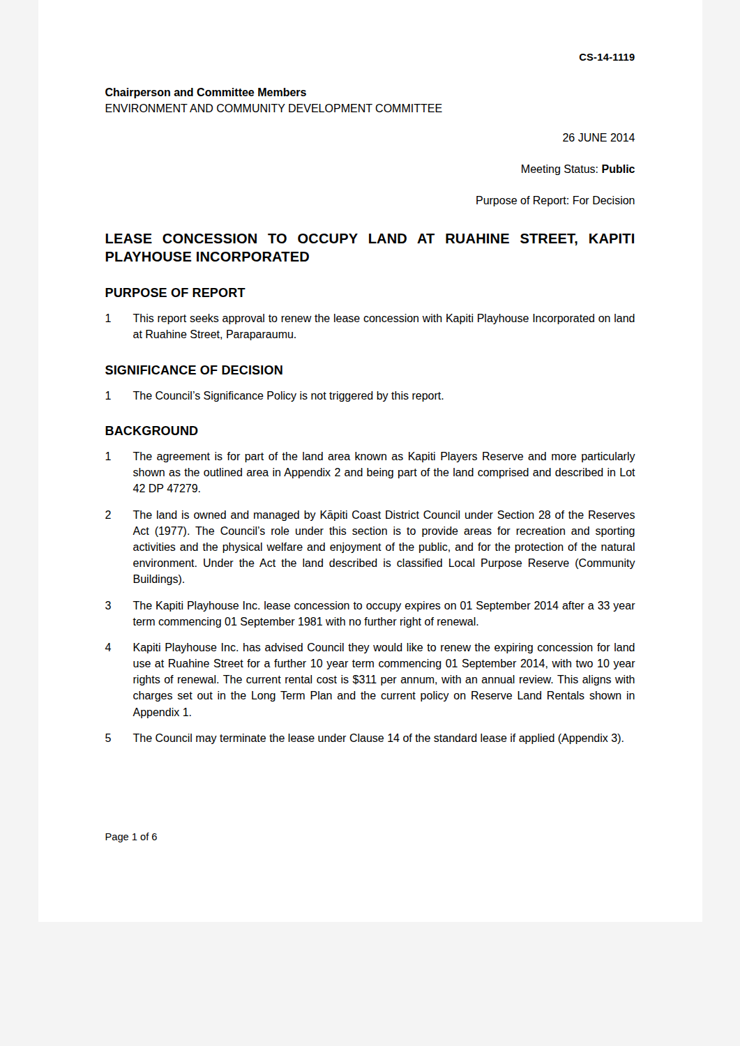CS-14-1119
Chairperson and Committee Members
ENVIRONMENT AND COMMUNITY DEVELOPMENT COMMITTEE
26 JUNE 2014
Meeting Status: Public
Purpose of Report: For Decision
Lease Concession to Occupy Land at Ruahine Street, Kapiti Playhouse Incorporated
Purpose of Report
This report seeks approval to renew the lease concession with Kapiti Playhouse Incorporated on land at Ruahine Street, Paraparaumu.
Significance of Decision
The Council’s Significance Policy is not triggered by this report.
Background
The agreement is for part of the land area known as Kapiti Players Reserve and more particularly shown as the outlined area in Appendix 2 and being part of the land comprised and described in Lot 42 DP 47279.
The land is owned and managed by Kāpiti Coast District Council under Section 28 of the Reserves Act (1977). The Council’s role under this section is to provide areas for recreation and sporting activities and the physical welfare and enjoyment of the public, and for the protection of the natural environment. Under the Act the land described is classified Local Purpose Reserve (Community Buildings).
The Kapiti Playhouse Inc. lease concession to occupy expires on 01 September 2014 after a 33 year term commencing 01 September 1981 with no further right of renewal.
Kapiti Playhouse Inc. has advised Council they would like to renew the expiring concession for land use at Ruahine Street for a further 10 year term commencing 01 September 2014, with two 10 year rights of renewal. The current rental cost is $311 per annum, with an annual review. This aligns with charges set out in the Long Term Plan and the current policy on Reserve Land Rentals shown in Appendix 1.
The Council may terminate the lease under Clause 14 of the standard lease if applied (Appendix 3).
Page 1 of 6